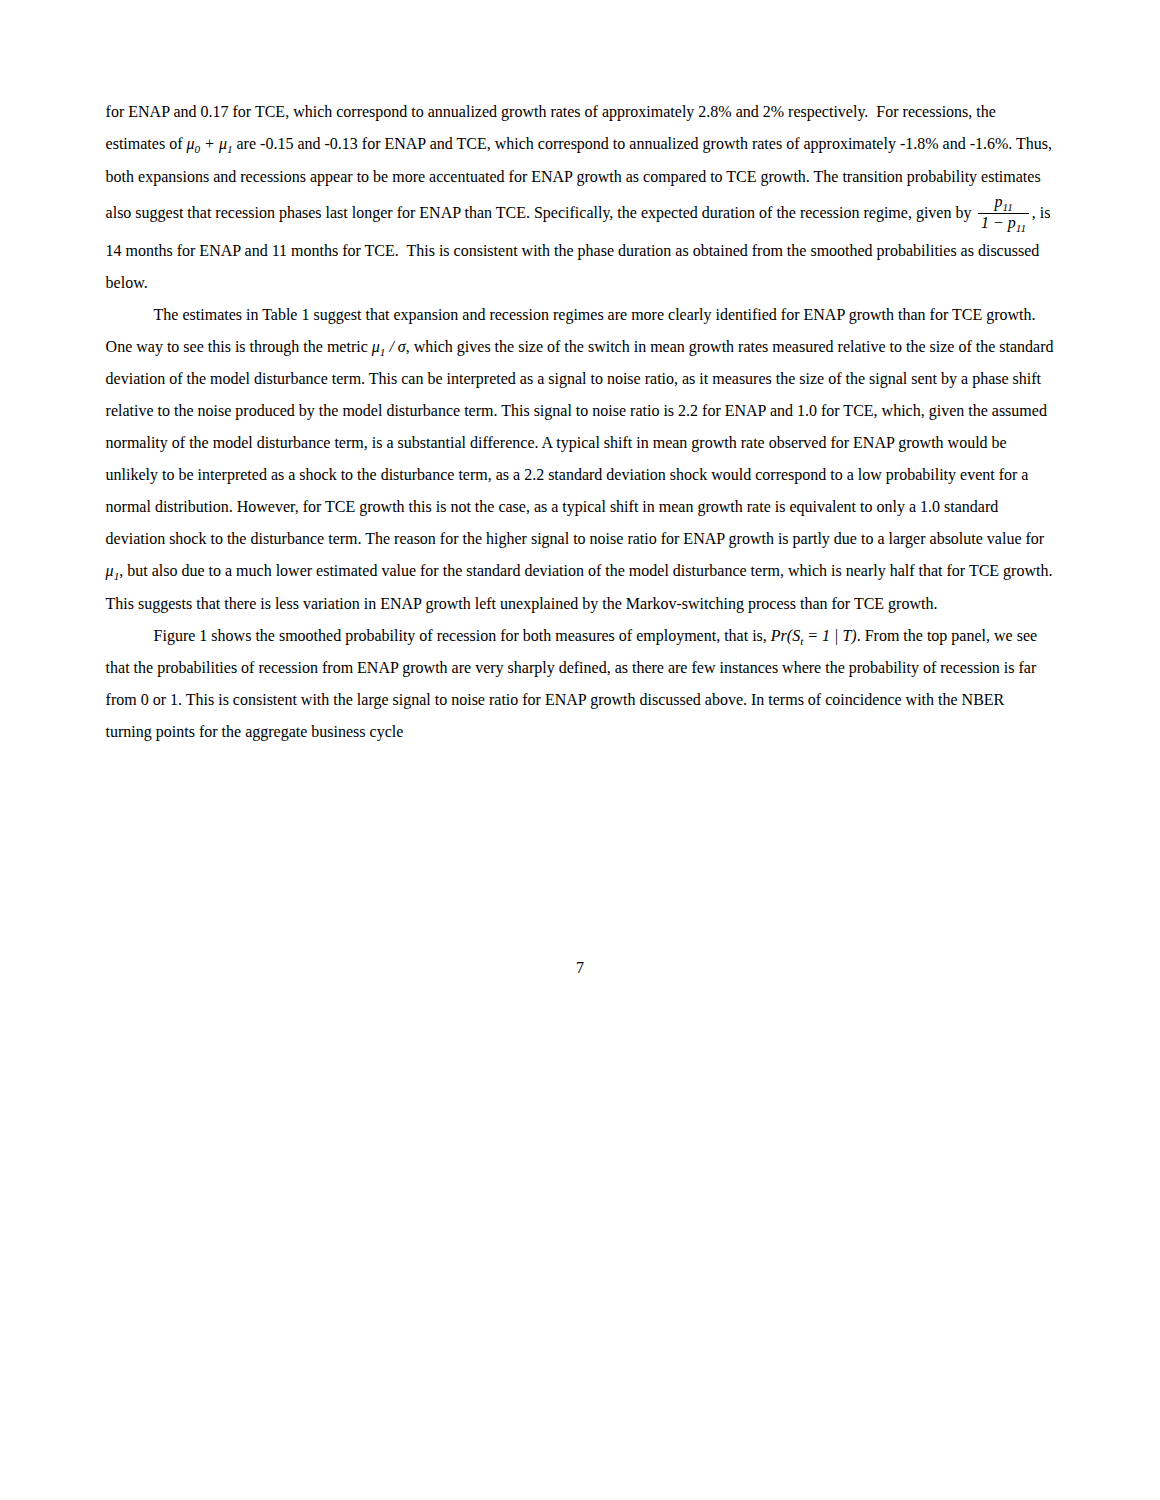for ENAP and 0.17 for TCE, which correspond to annualized growth rates of approximately 2.8% and 2% respectively. For recessions, the estimates of μ0 + μ1 are -0.15 and -0.13 for ENAP and TCE, which correspond to annualized growth rates of approximately -1.8% and -1.6%. Thus, both expansions and recessions appear to be more accentuated for ENAP growth as compared to TCE growth. The transition probability estimates also suggest that recession phases last longer for ENAP than TCE. Specifically, the expected duration of the recession regime, given by p111 − p11, is 14 months for ENAP and 11 months for TCE. This is consistent with the phase duration as obtained from the smoothed probabilities as discussed below.
The estimates in Table 1 suggest that expansion and recession regimes are more clearly identified for ENAP growth than for TCE growth. One way to see this is through the metric μ1 / σ, which gives the size of the switch in mean growth rates measured relative to the size of the standard deviation of the model disturbance term. This can be interpreted as a signal to noise ratio, as it measures the size of the signal sent by a phase shift relative to the noise produced by the model disturbance term. This signal to noise ratio is 2.2 for ENAP and 1.0 for TCE, which, given the assumed normality of the model disturbance term, is a substantial difference. A typical shift in mean growth rate observed for ENAP growth would be unlikely to be interpreted as a shock to the disturbance term, as a 2.2 standard deviation shock would correspond to a low probability event for a normal distribution. However, for TCE growth this is not the case, as a typical shift in mean growth rate is equivalent to only a 1.0 standard deviation shock to the disturbance term. The reason for the higher signal to noise ratio for ENAP growth is partly due to a larger absolute value for μ1, but also due to a much lower estimated value for the standard deviation of the model disturbance term, which is nearly half that for TCE growth. This suggests that there is less variation in ENAP growth left unexplained by the Markov-switching process than for TCE growth.
Figure 1 shows the smoothed probability of recession for both measures of employment, that is, Pr(St = 1 | T). From the top panel, we see that the probabilities of recession from ENAP growth are very sharply defined, as there are few instances where the probability of recession is far from 0 or 1. This is consistent with the large signal to noise ratio for ENAP growth discussed above. In terms of coincidence with the NBER turning points for the aggregate business cycle
7